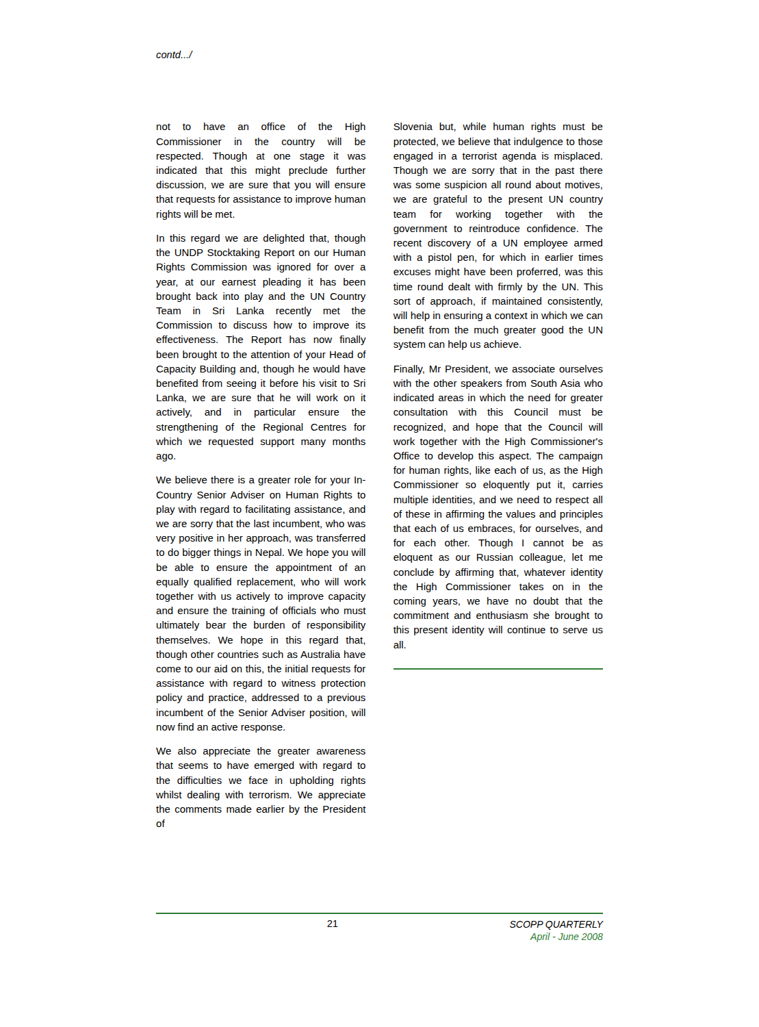contd.../
not to have an office of the High Commissioner in the country will be respected. Though at one stage it was indicated that this might preclude further discussion, we are sure that you will ensure that requests for assistance to improve human rights will be met.
In this regard we are delighted that, though the UNDP Stocktaking Report on our Human Rights Commission was ignored for over a year, at our earnest pleading it has been brought back into play and the UN Country Team in Sri Lanka recently met the Commission to discuss how to improve its effectiveness. The Report has now finally been brought to the attention of your Head of Capacity Building and, though he would have benefited from seeing it before his visit to Sri Lanka, we are sure that he will work on it actively, and in particular ensure the strengthening of the Regional Centres for which we requested support many months ago.
We believe there is a greater role for your In-Country Senior Adviser on Human Rights to play with regard to facilitating assistance, and we are sorry that the last incumbent, who was very positive in her approach, was transferred to do bigger things in Nepal. We hope you will be able to ensure the appointment of an equally qualified replacement, who will work together with us actively to improve capacity and ensure the training of officials who must ultimately bear the burden of responsibility themselves. We hope in this regard that, though other countries such as Australia have come to our aid on this, the initial requests for assistance with regard to witness protection policy and practice, addressed to a previous incumbent of the Senior Adviser position, will now find an active response.
We also appreciate the greater awareness that seems to have emerged with regard to the difficulties we face in upholding rights whilst dealing with terrorism. We appreciate the comments made earlier by the President of
Slovenia but, while human rights must be protected, we believe that indulgence to those engaged in a terrorist agenda is misplaced. Though we are sorry that in the past there was some suspicion all round about motives, we are grateful to the present UN country team for working together with the government to reintroduce confidence. The recent discovery of a UN employee armed with a pistol pen, for which in earlier times excuses might have been proferred, was this time round dealt with firmly by the UN. This sort of approach, if maintained consistently, will help in ensuring a context in which we can benefit from the much greater good the UN system can help us achieve.
Finally, Mr President, we associate ourselves with the other speakers from South Asia who indicated areas in which the need for greater consultation with this Council must be recognized, and hope that the Council will work together with the High Commissioner's Office to develop this aspect. The campaign for human rights, like each of us, as the High Commissioner so eloquently put it, carries multiple identities, and we need to respect all of these in affirming the values and principles that each of us embraces, for ourselves, and for each other. Though I cannot be as eloquent as our Russian colleague, let me conclude by affirming that, whatever identity the High Commissioner takes on in the coming years, we have no doubt that the commitment and enthusiasm she brought to this present identity will continue to serve us all.
21
SCOPP QUARTERLY
April - June 2008